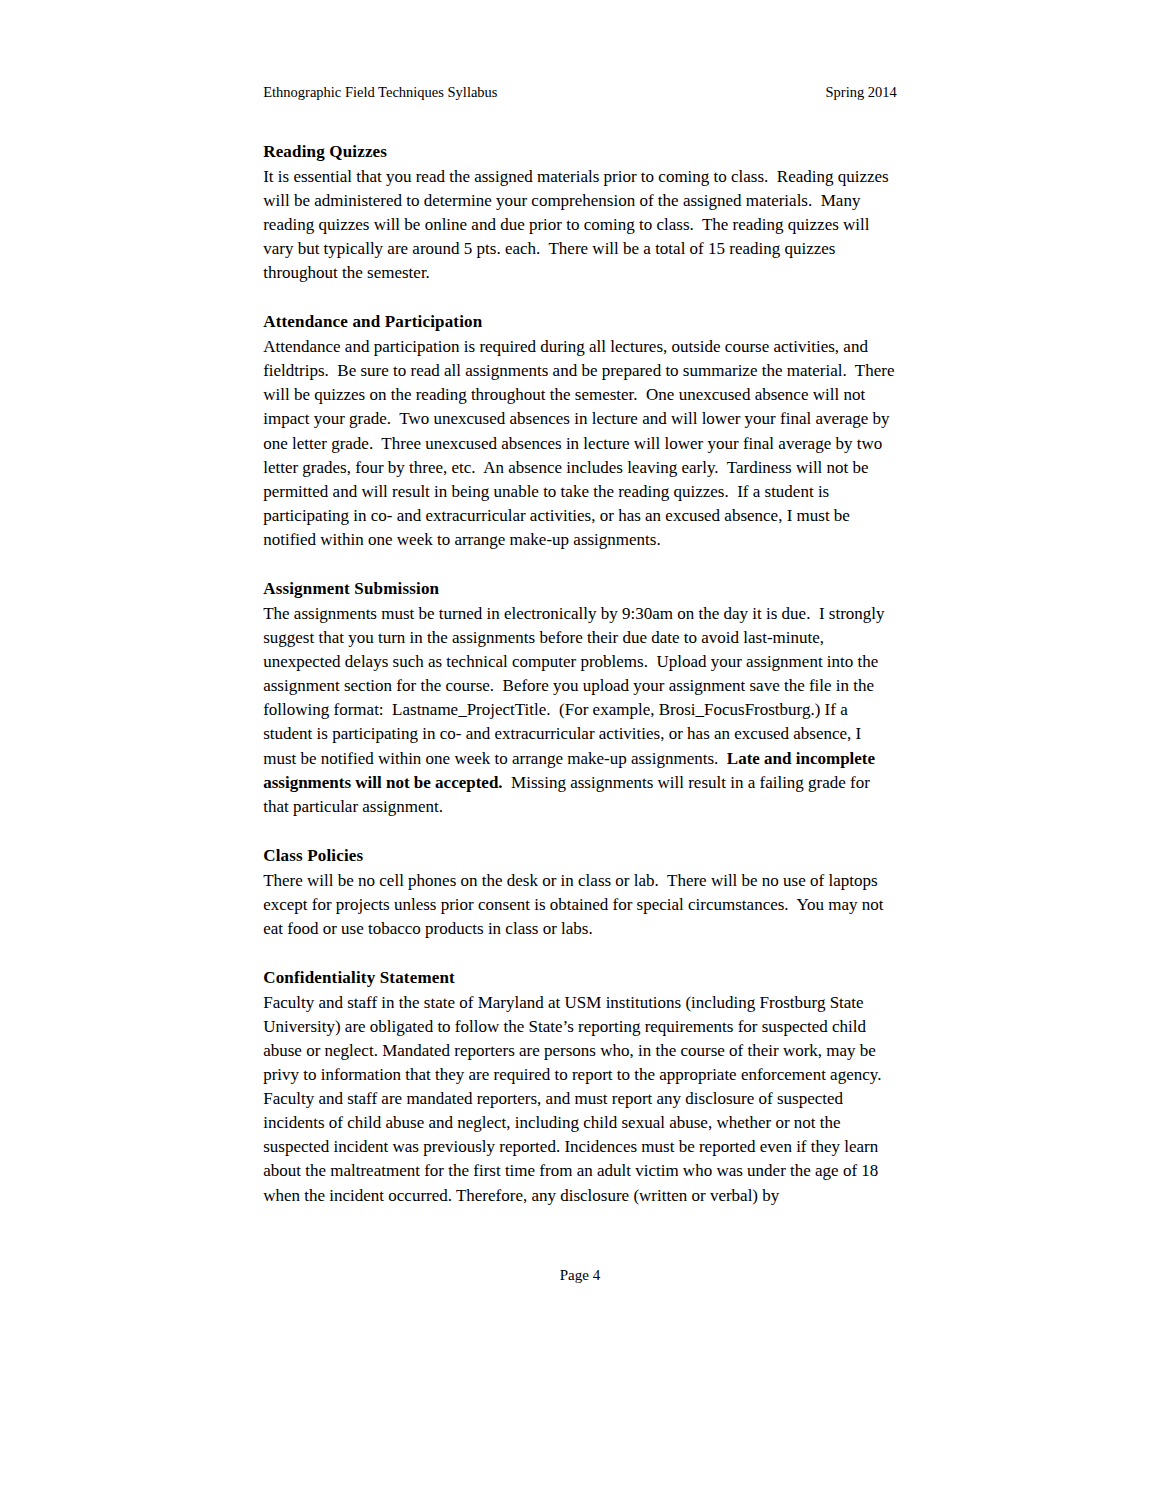Ethnographic Field Techniques Syllabus Spring 2014
Reading Quizzes
It is essential that you read the assigned materials prior to coming to class. Reading quizzes will be administered to determine your comprehension of the assigned materials. Many reading quizzes will be online and due prior to coming to class. The reading quizzes will vary but typically are around 5 pts. each. There will be a total of 15 reading quizzes throughout the semester.
Attendance and Participation
Attendance and participation is required during all lectures, outside course activities, and fieldtrips. Be sure to read all assignments and be prepared to summarize the material. There will be quizzes on the reading throughout the semester. One unexcused absence will not impact your grade. Two unexcused absences in lecture and will lower your final average by one letter grade. Three unexcused absences in lecture will lower your final average by two letter grades, four by three, etc. An absence includes leaving early. Tardiness will not be permitted and will result in being unable to take the reading quizzes. If a student is participating in co- and extracurricular activities, or has an excused absence, I must be notified within one week to arrange make-up assignments.
Assignment Submission
The assignments must be turned in electronically by 9:30am on the day it is due. I strongly suggest that you turn in the assignments before their due date to avoid last-minute, unexpected delays such as technical computer problems. Upload your assignment into the assignment section for the course. Before you upload your assignment save the file in the following format: Lastname_ProjectTitle. (For example, Brosi_FocusFrostburg.) If a student is participating in co- and extracurricular activities, or has an excused absence, I must be notified within one week to arrange make-up assignments. Late and incomplete assignments will not be accepted. Missing assignments will result in a failing grade for that particular assignment.
Class Policies
There will be no cell phones on the desk or in class or lab. There will be no use of laptops except for projects unless prior consent is obtained for special circumstances. You may not eat food or use tobacco products in class or labs.
Confidentiality Statement
Faculty and staff in the state of Maryland at USM institutions (including Frostburg State University) are obligated to follow the State’s reporting requirements for suspected child abuse or neglect. Mandated reporters are persons who, in the course of their work, may be privy to information that they are required to report to the appropriate enforcement agency. Faculty and staff are mandated reporters, and must report any disclosure of suspected incidents of child abuse and neglect, including child sexual abuse, whether or not the suspected incident was previously reported. Incidences must be reported even if they learn about the maltreatment for the first time from an adult victim who was under the age of 18 when the incident occurred. Therefore, any disclosure (written or verbal) by
Page 4